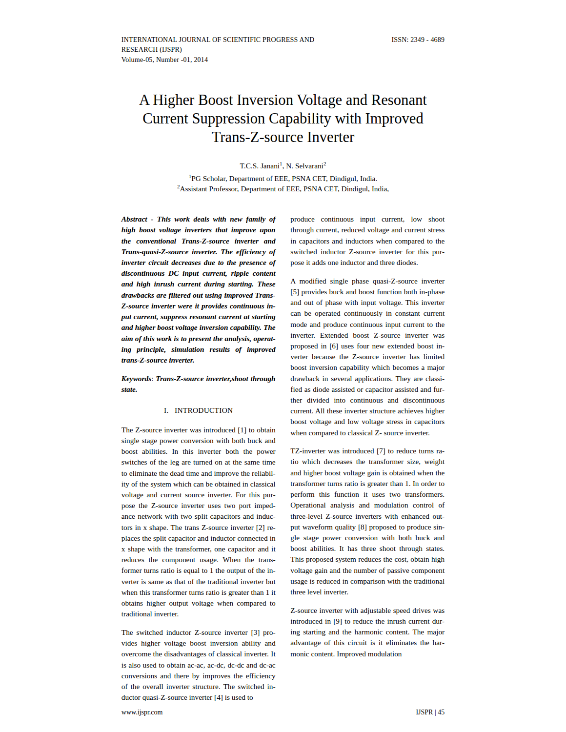INTERNATIONAL JOURNAL OF SCIENTIFIC PROGRESS AND RESEARCH (IJSPR)
Volume-05, Number -01, 2014
ISSN: 2349 - 4689
A Higher Boost Inversion Voltage and Resonant Current Suppression Capability with Improved Trans-Z-source Inverter
T.C.S. Janani1, N. Selvarani2
1PG Scholar, Department of EEE, PSNA CET, Dindigul, India.
2Assistant Professor, Department of EEE, PSNA CET, Dindigul, India,
Abstract - This work deals with new family of high boost voltage inverters that improve upon the conventional Trans-Z-source inverter and Trans-quasi-Z-source inverter. The efficiency of inverter circuit decreases due to the presence of discontinuous DC input current, ripple content and high inrush current during starting. These drawbacks are filtered out using improved Trans-Z-source inverter were it provides continuous input current, suppress resonant current at starting and higher boost voltage inversion capability. The aim of this work is to present the analysis, operating principle, simulation results of improved trans-Z-source inverter.
Keywords: Trans-Z-source inverter,shoot through state.
I. Introduction
The Z-source inverter was introduced [1] to obtain single stage power conversion with both buck and boost abilities. In this inverter both the power switches of the leg are turned on at the same time to eliminate the dead time and improve the reliability of the system which can be obtained in classical voltage and current source inverter. For this purpose the Z-source inverter uses two port impedance network with two split capacitors and inductors in x shape. The trans Z-source inverter [2] replaces the split capacitor and inductor connected in x shape with the transformer, one capacitor and it reduces the component usage. When the transformer turns ratio is equal to 1 the output of the inverter is same as that of the traditional inverter but when this transformer turns ratio is greater than 1 it obtains higher output voltage when compared to traditional inverter.
The switched inductor Z-source inverter [3] provides higher voltage boost inversion ability and overcome the disadvantages of classical inverter. It is also used to obtain ac-ac, ac-dc, dc-dc and dc-ac conversions and there by improves the efficiency of the overall inverter structure. The switched inductor quasi-Z-source inverter [4] is used to
produce continuous input current, low shoot through current, reduced voltage and current stress in capacitors and inductors when compared to the switched inductor Z-source inverter for this purpose it adds one inductor and three diodes.
A modified single phase quasi-Z-source inverter [5] provides buck and boost function both in-phase and out of phase with input voltage. This inverter can be operated continuously in constant current mode and produce continuous input current to the inverter. Extended boost Z-source inverter was proposed in [6] uses four new extended boost inverter because the Z-source inverter has limited boost inversion capability which becomes a major drawback in several applications. They are classified as diode assisted or capacitor assisted and further divided into continuous and discontinuous current. All these inverter structure achieves higher boost voltage and low voltage stress in capacitors when compared to classical Z- source inverter.
TZ-inverter was introduced [7] to reduce turns ratio which decreases the transformer size, weight and higher boost voltage gain is obtained when the transformer turns ratio is greater than 1. In order to perform this function it uses two transformers. Operational analysis and modulation control of three-level Z-source inverters with enhanced output waveform quality [8] proposed to produce single stage power conversion with both buck and boost abilities. It has three shoot through states. This proposed system reduces the cost, obtain high voltage gain and the number of passive component usage is reduced in comparison with the traditional three level inverter.
Z-source inverter with adjustable speed drives was introduced in [9] to reduce the inrush current during starting and the harmonic content. The major advantage of this circuit is it eliminates the harmonic content. Improved modulation
www.ijspr.com
IJSPR | 45